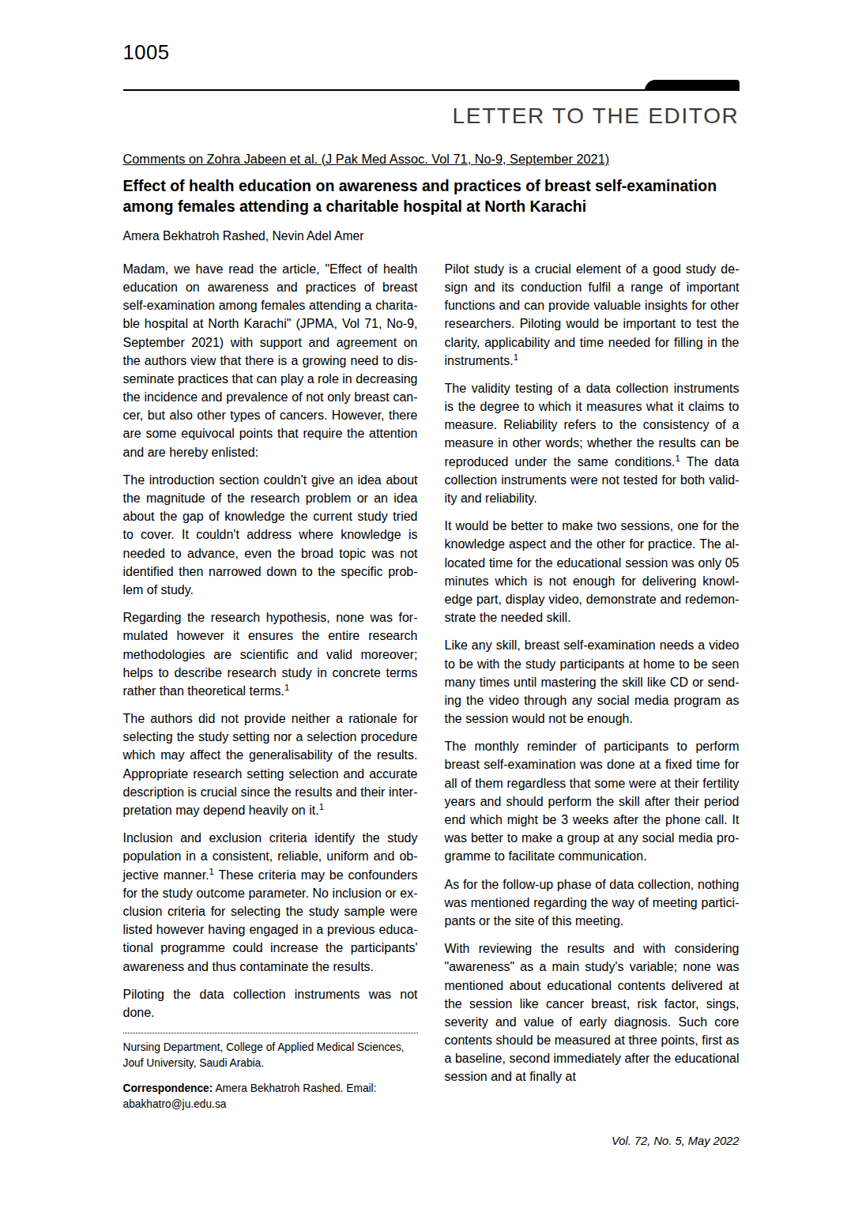1005
LETTER TO THE EDITOR
Comments on Zohra Jabeen et al. (J Pak Med Assoc. Vol 71, No-9, September 2021)
Effect of health education on awareness and practices of breast self-examination among females attending a charitable hospital at North Karachi
Amera Bekhatroh Rashed, Nevin Adel Amer
Madam, we have read the article, "Effect of health education on awareness and practices of breast self-examination among females attending a charitable hospital at North Karachi" (JPMA, Vol 71, No-9, September 2021) with support and agreement on the authors view that there is a growing need to disseminate practices that can play a role in decreasing the incidence and prevalence of not only breast cancer, but also other types of cancers. However, there are some equivocal points that require the attention and are hereby enlisted:
The introduction section couldn't give an idea about the magnitude of the research problem or an idea about the gap of knowledge the current study tried to cover. It couldn't address where knowledge is needed to advance, even the broad topic was not identified then narrowed down to the specific problem of study.
Regarding the research hypothesis, none was formulated however it ensures the entire research methodologies are scientific and valid moreover; helps to describe research study in concrete terms rather than theoretical terms.1
The authors did not provide neither a rationale for selecting the study setting nor a selection procedure which may affect the generalisability of the results. Appropriate research setting selection and accurate description is crucial since the results and their interpretation may depend heavily on it.1
Inclusion and exclusion criteria identify the study population in a consistent, reliable, uniform and objective manner.1 These criteria may be confounders for the study outcome parameter. No inclusion or exclusion criteria for selecting the study sample were listed however having engaged in a previous educational programme could increase the participants' awareness and thus contaminate the results.
Piloting the data collection instruments was not done.
Nursing Department, College of Applied Medical Sciences, Jouf University, Saudi Arabia.
Correspondence: Amera Bekhatroh Rashed. Email: abakhatro@ju.edu.sa
Pilot study is a crucial element of a good study design and its conduction fulfil a range of important functions and can provide valuable insights for other researchers. Piloting would be important to test the clarity, applicability and time needed for filling in the instruments.1
The validity testing of a data collection instruments is the degree to which it measures what it claims to measure. Reliability refers to the consistency of a measure in other words; whether the results can be reproduced under the same conditions.1 The data collection instruments were not tested for both validity and reliability.
It would be better to make two sessions, one for the knowledge aspect and the other for practice. The allocated time for the educational session was only 05 minutes which is not enough for delivering knowledge part, display video, demonstrate and redemonstrate the needed skill.
Like any skill, breast self-examination needs a video to be with the study participants at home to be seen many times until mastering the skill like CD or sending the video through any social media program as the session would not be enough.
The monthly reminder of participants to perform breast self-examination was done at a fixed time for all of them regardless that some were at their fertility years and should perform the skill after their period end which might be 3 weeks after the phone call. It was better to make a group at any social media programme to facilitate communication.
As for the follow-up phase of data collection, nothing was mentioned regarding the way of meeting participants or the site of this meeting.
With reviewing the results and with considering "awareness" as a main study's variable; none was mentioned about educational contents delivered at the session like cancer breast, risk factor, sings, severity and value of early diagnosis. Such core contents should be measured at three points, first as a baseline, second immediately after the educational session and at finally at
Vol. 72, No. 5, May 2022